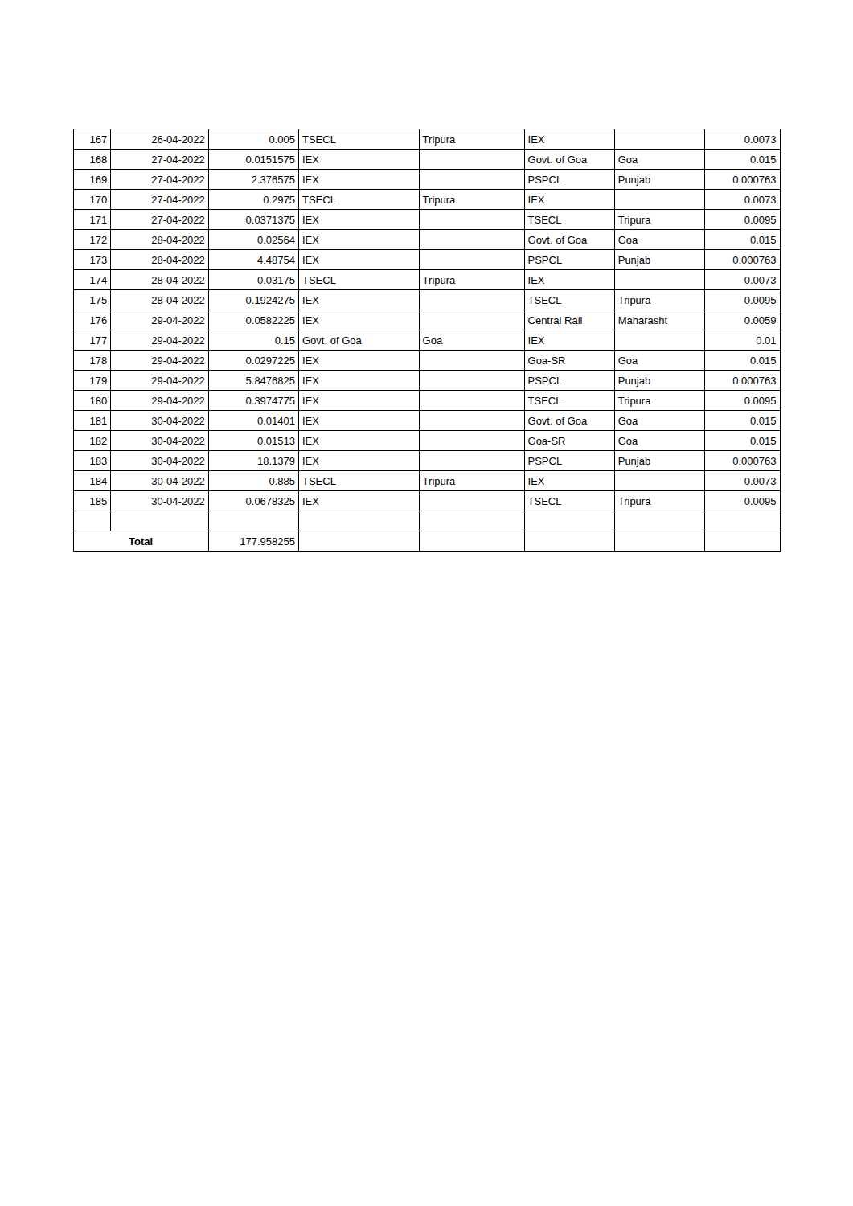| 167 | 26-04-2022 | 0.005 | TSECL | Tripura | IEX | | 0.0073 |
| 168 | 27-04-2022 | 0.0151575 | IEX | | Govt. of Goa | Goa | 0.015 |
| 169 | 27-04-2022 | 2.376575 | IEX | | PSPCL | Punjab | 0.000763 |
| 170 | 27-04-2022 | 0.2975 | TSECL | Tripura | IEX | | 0.0073 |
| 171 | 27-04-2022 | 0.0371375 | IEX | | TSECL | Tripura | 0.0095 |
| 172 | 28-04-2022 | 0.02564 | IEX | | Govt. of Goa | Goa | 0.015 |
| 173 | 28-04-2022 | 4.48754 | IEX | | PSPCL | Punjab | 0.000763 |
| 174 | 28-04-2022 | 0.03175 | TSECL | Tripura | IEX | | 0.0073 |
| 175 | 28-04-2022 | 0.1924275 | IEX | | TSECL | Tripura | 0.0095 |
| 176 | 29-04-2022 | 0.0582225 | IEX | | Central Rail | Maharasht | 0.0059 |
| 177 | 29-04-2022 | 0.15 | Govt. of Goa | Goa | IEX | | 0.01 |
| 178 | 29-04-2022 | 0.0297225 | IEX | | Goa-SR | Goa | 0.015 |
| 179 | 29-04-2022 | 5.8476825 | IEX | | PSPCL | Punjab | 0.000763 |
| 180 | 29-04-2022 | 0.3974775 | IEX | | TSECL | Tripura | 0.0095 |
| 181 | 30-04-2022 | 0.01401 | IEX | | Govt. of Goa | Goa | 0.015 |
| 182 | 30-04-2022 | 0.01513 | IEX | | Goa-SR | Goa | 0.015 |
| 183 | 30-04-2022 | 18.1379 | IEX | | PSPCL | Punjab | 0.000763 |
| 184 | 30-04-2022 | 0.885 | TSECL | Tripura | IEX | | 0.0073 |
| 185 | 30-04-2022 | 0.0678325 | IEX | | TSECL | Tripura | 0.0095 |
| Total | 177.958255 | | | | | |